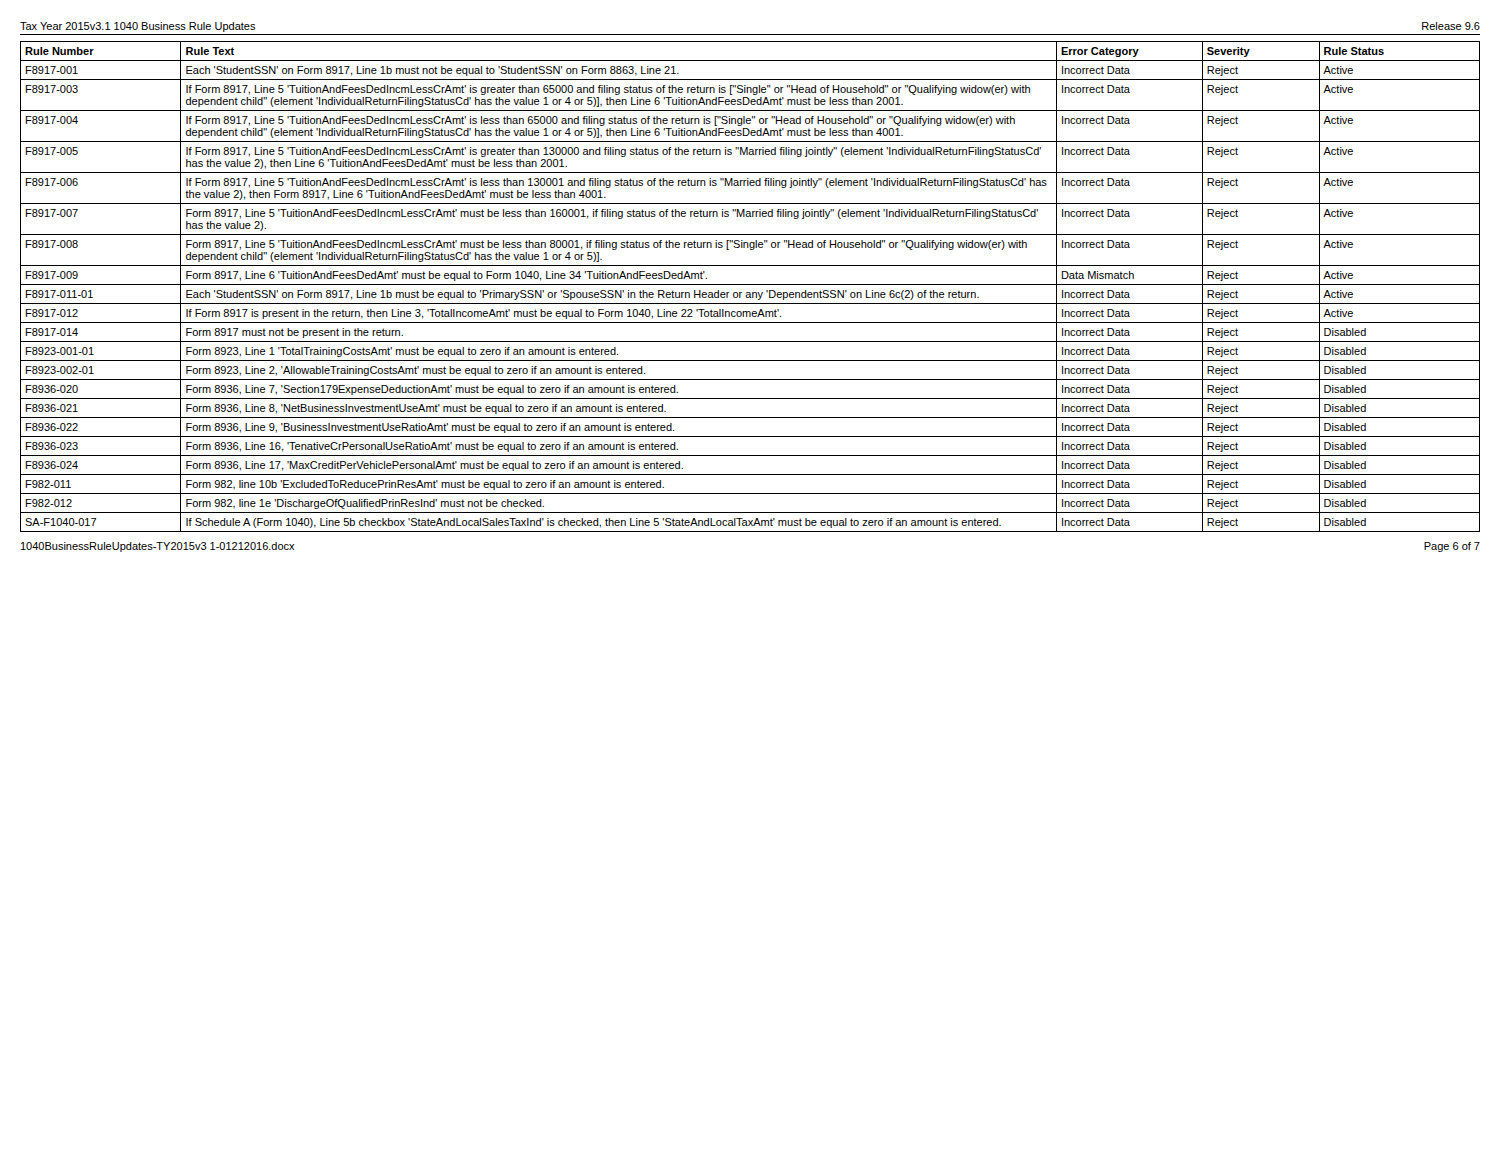Tax Year 2015v3.1 1040 Business Rule Updates Release 9.6
| Rule Number | Rule Text | Error Category | Severity | Rule Status |
| --- | --- | --- | --- | --- |
| F8917-001 | Each 'StudentSSN' on Form 8917, Line 1b must not be equal to 'StudentSSN' on Form 8863, Line 21. | Incorrect Data | Reject | Active |
| F8917-003 | If Form 8917, Line 5 'TuitionAndFeesDedIncmLessCrAmt' is greater than 65000 and filing status of the return is ["Single" or "Head of Household" or "Qualifying widow(er) with dependent child" (element 'IndividualReturnFilingStatusCd' has the value 1 or 4 or 5)], then Line 6 'TuitionAndFeesDedAmt' must be less than 2001. | Incorrect Data | Reject | Active |
| F8917-004 | If Form 8917, Line 5 'TuitionAndFeesDedIncmLessCrAmt' is less than 65000 and filing status of the return is ["Single" or "Head of Household" or "Qualifying widow(er) with dependent child" (element 'IndividualReturnFilingStatusCd' has the value 1 or 4 or 5)], then Line 6 'TuitionAndFeesDedAmt' must be less than 4001. | Incorrect Data | Reject | Active |
| F8917-005 | If Form 8917, Line 5 'TuitionAndFeesDedIncmLessCrAmt' is greater than 130000 and filing status of the return is "Married filing jointly" (element 'IndividualReturnFilingStatusCd' has the value 2), then Line 6 'TuitionAndFeesDedAmt' must be less than 2001. | Incorrect Data | Reject | Active |
| F8917-006 | If Form 8917, Line 5 'TuitionAndFeesDedIncmLessCrAmt' is less than 130001 and filing status of the return is "Married filing jointly" (element 'IndividualReturnFilingStatusCd' has the value 2), then Form 8917, Line 6 'TuitionAndFeesDedAmt' must be less than 4001. | Incorrect Data | Reject | Active |
| F8917-007 | Form 8917, Line 5 'TuitionAndFeesDedIncmLessCrAmt' must be less than 160001, if filing status of the return is "Married filing jointly" (element 'IndividualReturnFilingStatusCd' has the value 2). | Incorrect Data | Reject | Active |
| F8917-008 | Form 8917, Line 5 'TuitionAndFeesDedIncmLessCrAmt' must be less than 80001, if filing status of the return is ["Single" or "Head of Household" or "Qualifying widow(er) with dependent child" (element 'IndividualReturnFilingStatusCd' has the value 1 or 4 or 5)]. | Incorrect Data | Reject | Active |
| F8917-009 | Form 8917, Line 6 'TuitionAndFeesDedAmt' must be equal to Form 1040, Line 34 'TuitionAndFeesDedAmt'. | Data Mismatch | Reject | Active |
| F8917-011-01 | Each 'StudentSSN' on Form 8917, Line 1b must be equal to 'PrimarySSN' or 'SpouseSSN' in the Return Header or any 'DependentSSN' on Line 6c(2) of the return. | Incorrect Data | Reject | Active |
| F8917-012 | If Form 8917 is present in the return, then Line 3, 'TotalIncomeAmt' must be equal to Form 1040, Line 22 'TotalIncomeAmt'. | Incorrect Data | Reject | Active |
| F8917-014 | Form 8917 must not be present in the return. | Incorrect Data | Reject | Disabled |
| F8923-001-01 | Form 8923, Line 1 'TotalTrainingCostsAmt' must be equal to zero if an amount is entered. | Incorrect Data | Reject | Disabled |
| F8923-002-01 | Form 8923, Line 2, 'AllowableTrainingCostsAmt' must be equal to zero if an amount is entered. | Incorrect Data | Reject | Disabled |
| F8936-020 | Form 8936, Line 7, 'Section179ExpenseDeductionAmt' must be equal to zero if an amount is entered. | Incorrect Data | Reject | Disabled |
| F8936-021 | Form 8936, Line 8, 'NetBusinessInvestmentUseAmt' must be equal to zero if an amount is entered. | Incorrect Data | Reject | Disabled |
| F8936-022 | Form 8936, Line 9, 'BusinessInvestmentUseRatioAmt' must be equal to zero if an amount is entered. | Incorrect Data | Reject | Disabled |
| F8936-023 | Form 8936, Line 16, 'TenativeCrPersonalUseRatioAmt' must be equal to zero if an amount is entered. | Incorrect Data | Reject | Disabled |
| F8936-024 | Form 8936, Line 17, 'MaxCreditPerVehiclePersonalAmt' must be equal to zero if an amount is entered. | Incorrect Data | Reject | Disabled |
| F982-011 | Form 982, line 10b 'ExcludedToReducePrinResAmt' must be equal to zero if an amount is entered. | Incorrect Data | Reject | Disabled |
| F982-012 | Form 982, line 1e 'DischargeOfQualifiedPrinResInd' must not be checked. | Incorrect Data | Reject | Disabled |
| SA-F1040-017 | If Schedule A (Form 1040), Line 5b checkbox 'StateAndLocalSalesTaxInd' is checked, then Line 5 'StateAndLocalTaxAmt' must be equal to zero if an amount is entered. | Incorrect Data | Reject | Disabled |
1040BusinessRuleUpdates-TY2015v3 1-01212016.docx Page 6 of 7